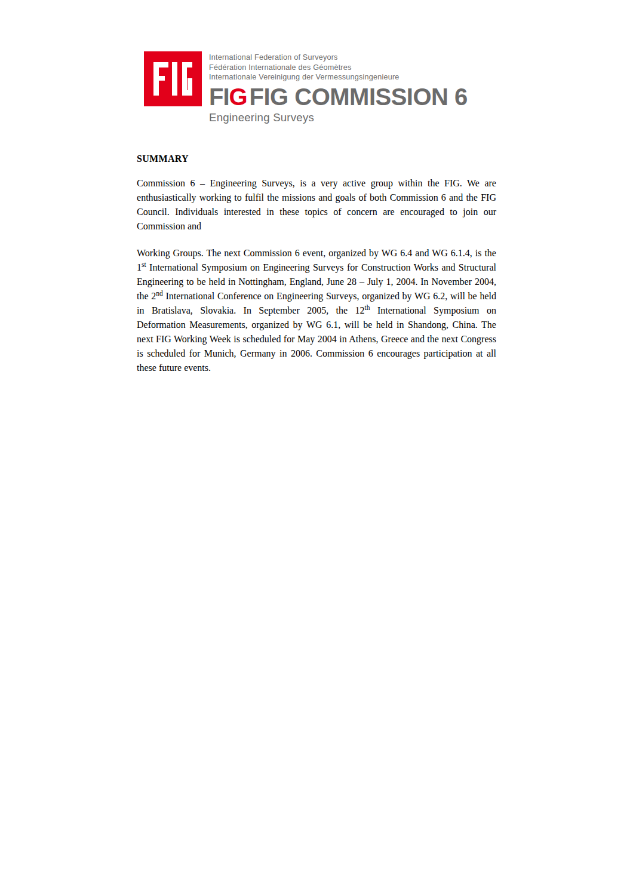International Federation of Surveyors
Fédération Internationale des Géomètres
Internationale Vereinigung der Vermessungsingenieure
FIG FIG COMMISSION 6
Engineering Surveys
SUMMARY
Commission 6 – Engineering Surveys, is a very active group within the FIG. We are enthusiastically working to fulfil the missions and goals of both Commission 6 and the FIG Council. Individuals interested in these topics of concern are encouraged to join our Commission and
Working Groups. The next Commission 6 event, organized by WG 6.4 and WG 6.1.4, is the 1st International Symposium on Engineering Surveys for Construction Works and Structural Engineering to be held in Nottingham, England, June 28 – July 1, 2004. In November 2004, the 2nd International Conference on Engineering Surveys, organized by WG 6.2, will be held in Bratislava, Slovakia. In September 2005, the 12th International Symposium on Deformation Measurements, organized by WG 6.1, will be held in Shandong, China. The next FIG Working Week is scheduled for May 2004 in Athens, Greece and the next Congress is scheduled for Munich, Germany in 2006. Commission 6 encourages participation at all these future events.